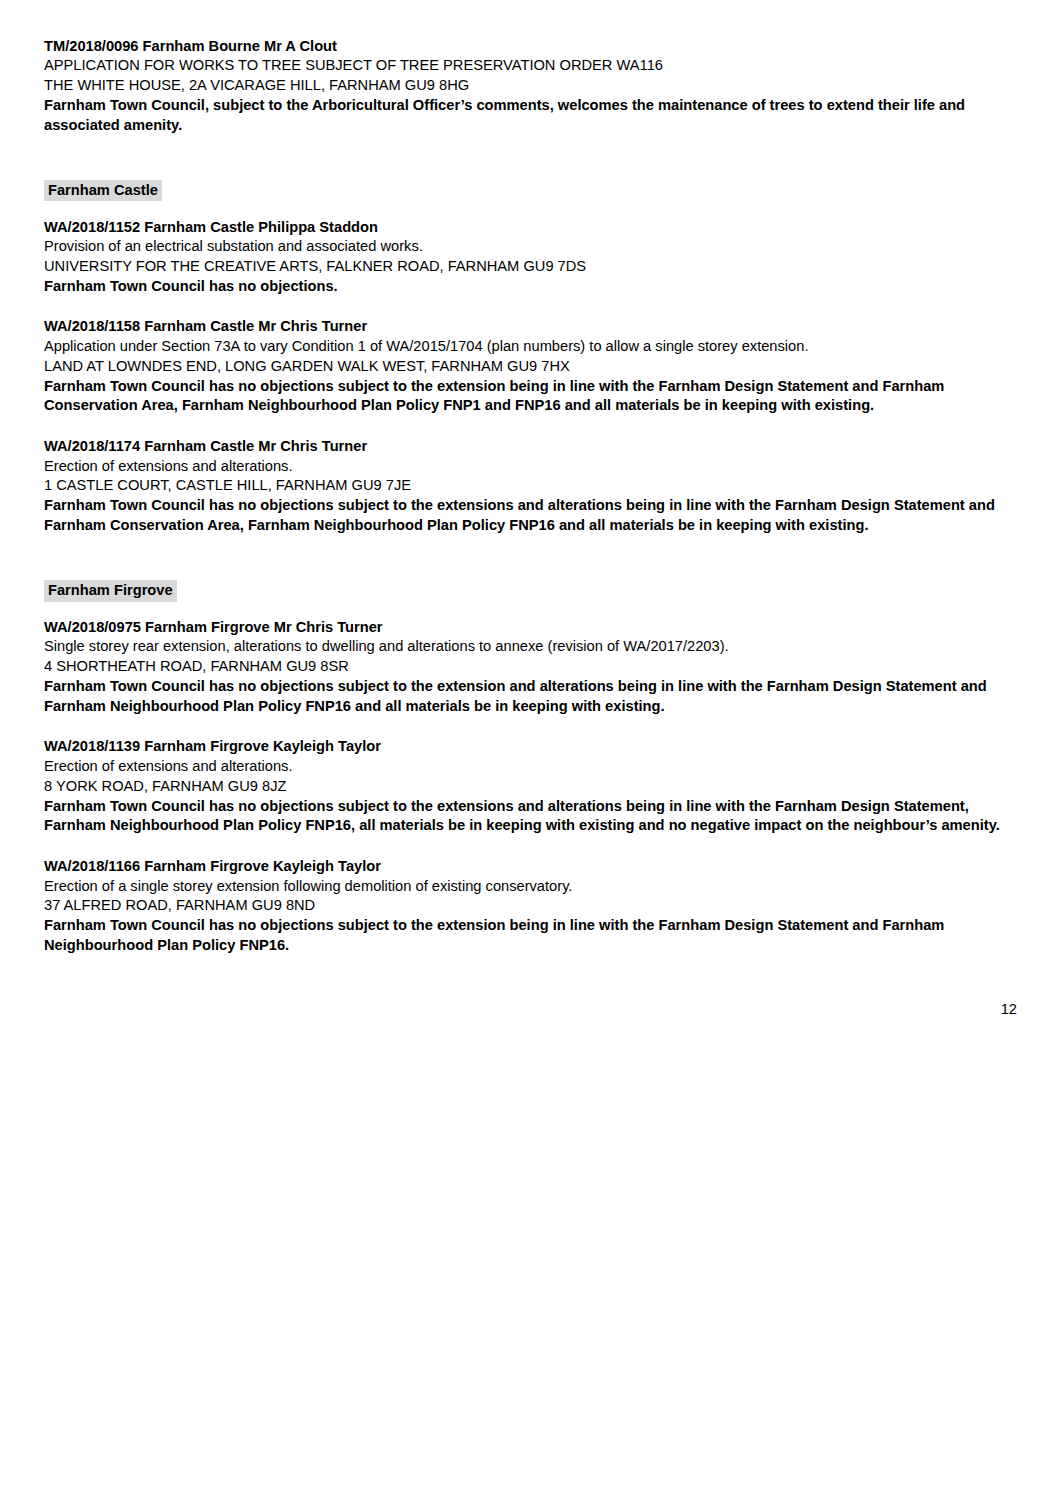TM/2018/0096 Farnham Bourne Mr A Clout
APPLICATION FOR WORKS TO TREE SUBJECT OF TREE PRESERVATION ORDER WA116
THE WHITE HOUSE, 2A VICARAGE HILL, FARNHAM GU9 8HG
Farnham Town Council, subject to the Arboricultural Officer’s comments, welcomes the maintenance of trees to extend their life and associated amenity.
Farnham Castle
WA/2018/1152 Farnham Castle Philippa Staddon
Provision of an electrical substation and associated works.
UNIVERSITY FOR THE CREATIVE ARTS, FALKNER ROAD, FARNHAM GU9 7DS
Farnham Town Council has no objections.
WA/2018/1158 Farnham Castle Mr Chris Turner
Application under Section 73A to vary Condition 1 of WA/2015/1704 (plan numbers) to allow a single storey extension.
LAND AT LOWNDES END, LONG GARDEN WALK WEST, FARNHAM GU9 7HX
Farnham Town Council has no objections subject to the extension being in line with the Farnham Design Statement and Farnham Conservation Area, Farnham Neighbourhood Plan Policy FNP1 and FNP16 and all materials be in keeping with existing.
WA/2018/1174 Farnham Castle Mr Chris Turner
Erection of extensions and alterations.
1 CASTLE COURT, CASTLE HILL, FARNHAM GU9 7JE
Farnham Town Council has no objections subject to the extensions and alterations being in line with the Farnham Design Statement and Farnham Conservation Area, Farnham Neighbourhood Plan Policy FNP16 and all materials be in keeping with existing.
Farnham Firgrove
WA/2018/0975 Farnham Firgrove Mr Chris Turner
Single storey rear extension, alterations to dwelling and alterations to annexe (revision of WA/2017/2203).
4 SHORTHEATH ROAD, FARNHAM GU9 8SR
Farnham Town Council has no objections subject to the extension and alterations being in line with the Farnham Design Statement and Farnham Neighbourhood Plan Policy FNP16 and all materials be in keeping with existing.
WA/2018/1139 Farnham Firgrove Kayleigh Taylor
Erection of extensions and alterations.
8 YORK ROAD, FARNHAM GU9 8JZ
Farnham Town Council has no objections subject to the extensions and alterations being in line with the Farnham Design Statement, Farnham Neighbourhood Plan Policy FNP16, all materials be in keeping with existing and no negative impact on the neighbour’s amenity.
WA/2018/1166 Farnham Firgrove Kayleigh Taylor
Erection of a single storey extension following demolition of existing conservatory.
37 ALFRED ROAD, FARNHAM GU9 8ND
Farnham Town Council has no objections subject to the extension being in line with the Farnham Design Statement and Farnham Neighbourhood Plan Policy FNP16.
12